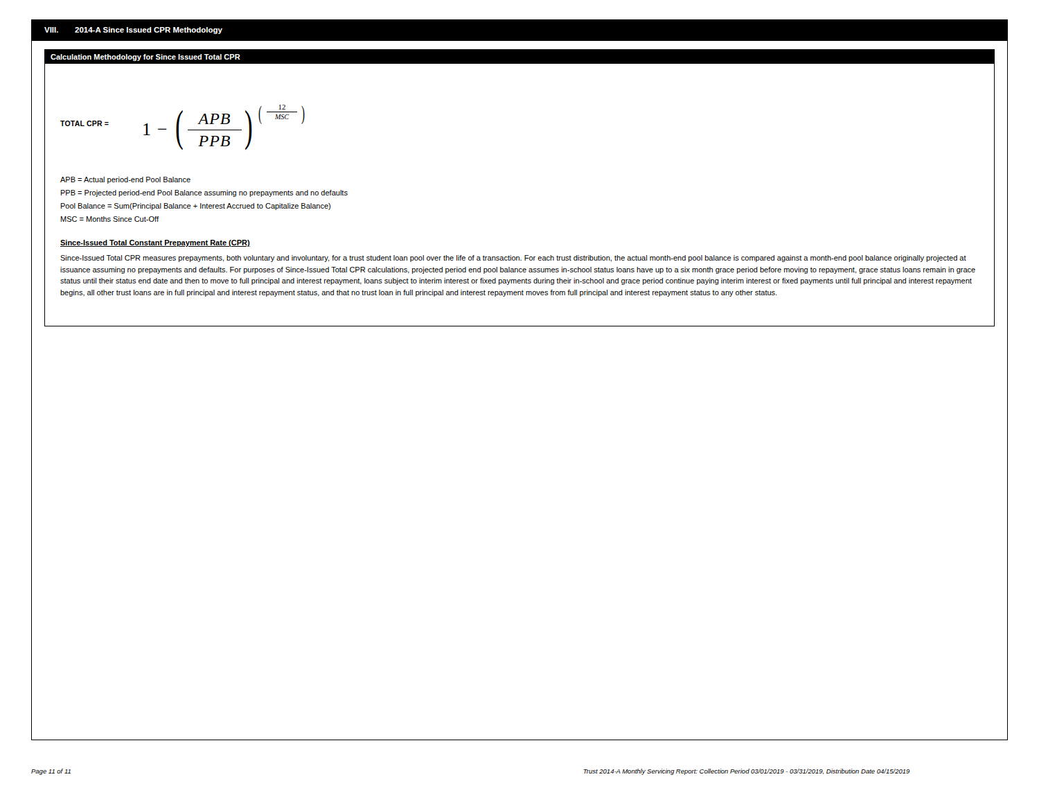VIII.
2014-A Since Issued CPR Methodology
Calculation Methodology for Since Issued Total CPR
TOTAL CPR =
1 − (
APB
PPB
)
(
12
MSC
)
APB = Actual period-end Pool Balance
PPB = Projected period-end Pool Balance assuming no prepayments and no defaults
Pool Balance = Sum(Principal Balance + Interest Accrued to Capitalize Balance)
MSC = Months Since Cut-Off
Since-Issued Total Constant Prepayment Rate (CPR)
Since-Issued Total CPR measures prepayments, both voluntary and involuntary, for a trust student loan pool over the life of a transaction. For each trust distribution, the actual month-end pool balance is compared against a month-end pool balance originally projected at issuance assuming no prepayments and defaults. For purposes of Since-Issued Total CPR calculations, projected period end pool balance assumes in-school status loans have up to a six month grace period before moving to repayment, grace status loans remain in grace status until their status end date and then to move to full principal and interest repayment, loans subject to interim interest or fixed payments during their in-school and grace period continue paying interim interest or fixed payments until full principal and interest repayment begins, all other trust loans are in full principal and interest repayment status, and that no trust loan in full principal and interest repayment moves from full principal and interest repayment status to any other status.
Page 11 of 11
Trust 2014-A Monthly Servicing Report: Collection Period 03/01/2019 - 03/31/2019, Distribution Date 04/15/2019